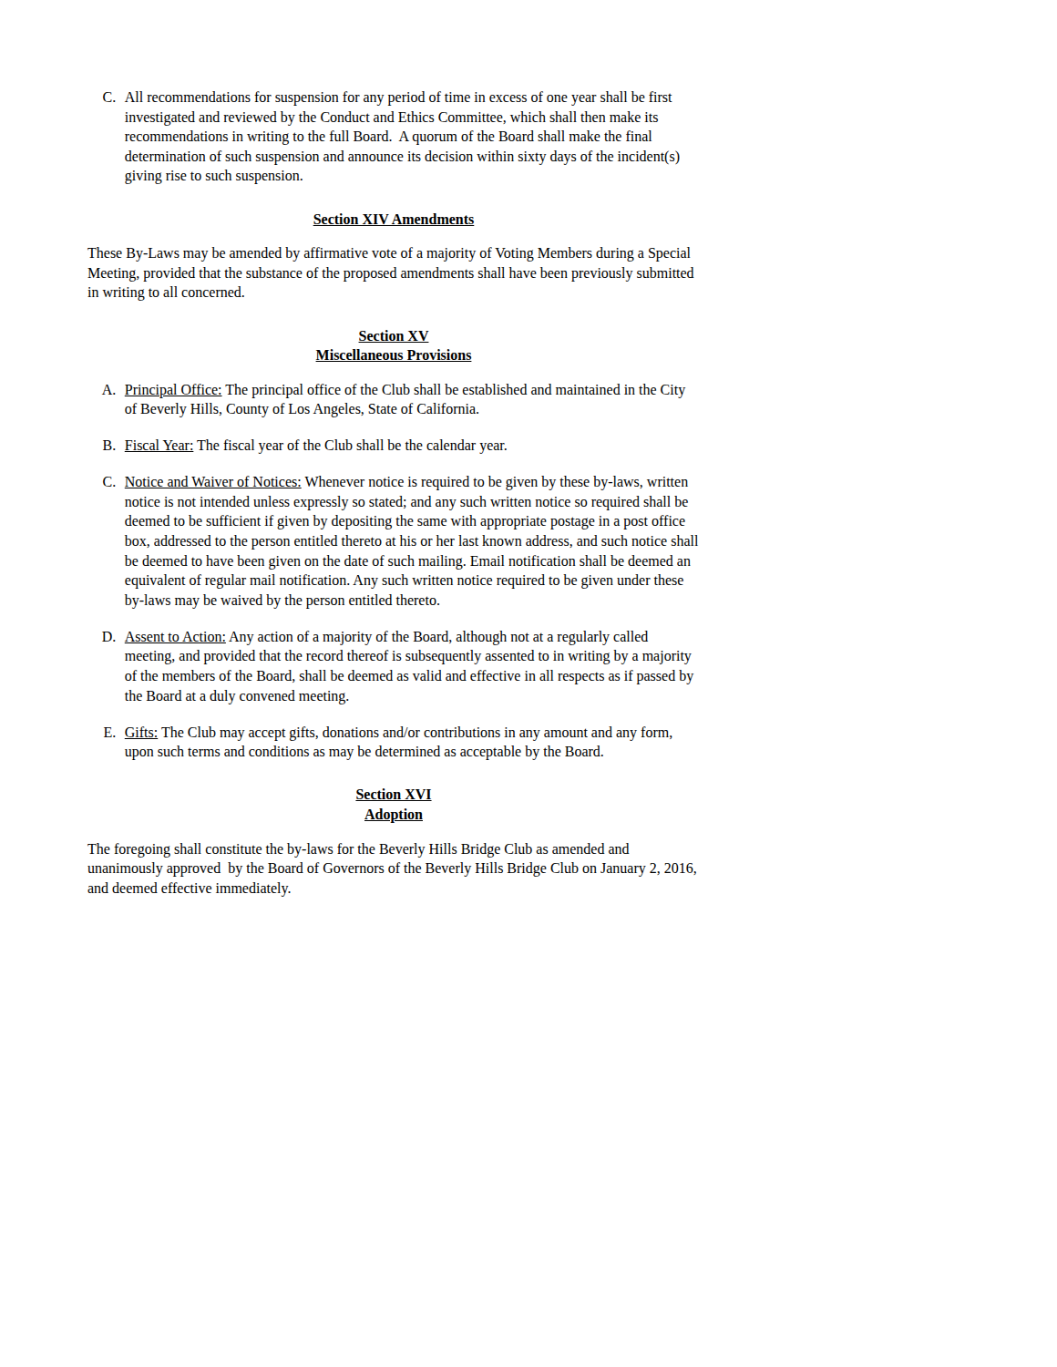All recommendations for suspension for any period of time in excess of one year shall be first investigated and reviewed by the Conduct and Ethics Committee, which shall then make its recommendations in writing to the full Board. A quorum of the Board shall make the final determination of such suspension and announce its decision within sixty days of the incident(s) giving rise to such suspension.
Section XIV Amendments
These By-Laws may be amended by affirmative vote of a majority of Voting Members during a Special Meeting, provided that the substance of the proposed amendments shall have been previously submitted in writing to all concerned.
Section XV Miscellaneous Provisions
Principal Office: The principal office of the Club shall be established and maintained in the City of Beverly Hills, County of Los Angeles, State of California.
Fiscal Year: The fiscal year of the Club shall be the calendar year.
Notice and Waiver of Notices: Whenever notice is required to be given by these by-laws, written notice is not intended unless expressly so stated; and any such written notice so required shall be deemed to be sufficient if given by depositing the same with appropriate postage in a post office box, addressed to the person entitled thereto at his or her last known address, and such notice shall be deemed to have been given on the date of such mailing. Email notification shall be deemed an equivalent of regular mail notification. Any such written notice required to be given under these by-laws may be waived by the person entitled thereto.
Assent to Action: Any action of a majority of the Board, although not at a regularly called meeting, and provided that the record thereof is subsequently assented to in writing by a majority of the members of the Board, shall be deemed as valid and effective in all respects as if passed by the Board at a duly convened meeting.
Gifts: The Club may accept gifts, donations and/or contributions in any amount and any form, upon such terms and conditions as may be determined as acceptable by the Board.
Section XVI Adoption
The foregoing shall constitute the by-laws for the Beverly Hills Bridge Club as amended and unanimously approved by the Board of Governors of the Beverly Hills Bridge Club on January 2, 2016, and deemed effective immediately.